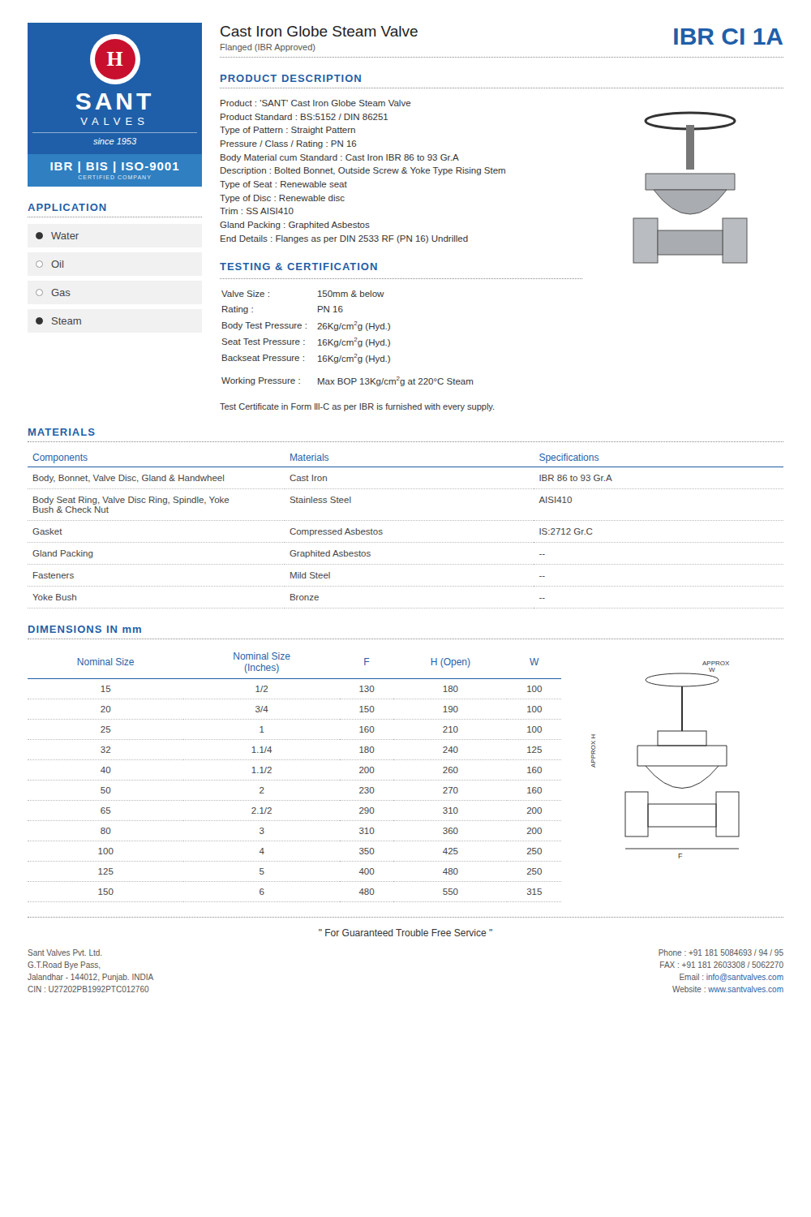SANT
VALVES
since 1953
IBR | BIS | ISO-9001 CERTIFIED COMPANY
APPLICATION
Water
Oil
Gas
Steam
Cast Iron Globe Steam Valve
Flanged (IBR Approved)
IBR CI 1A
PRODUCT DESCRIPTION
Product : 'SANT' Cast Iron Globe Steam Valve
Product Standard : BS:5152 / DIN 86251
Type of Pattern : Straight Pattern
Pressure / Class / Rating : PN 16
Body Material cum Standard : Cast Iron IBR 86 to 93 Gr.A
Description : Bolted Bonnet, Outside Screw & Yoke Type Rising Stem
Type of Seat : Renewable seat
Type of Disc : Renewable disc
Trim : SS AISI410
Gland Packing : Graphited Asbestos
End Details : Flanges as per DIN 2533 RF (PN 16) Undrilled
TESTING & CERTIFICATION
| Valve Size : | 150mm & below |
| Rating : | PN 16 |
| Body Test Pressure : | 26Kg/cm 2 g (Hyd.) |
| Seat Test Pressure : | 16Kg/cm 2 g (Hyd.) |
| Backseat Pressure : | 16Kg/cm 2 g (Hyd.) |
| Working Pressure : | Max BOP 13Kg/cm 2 g at 220°C Steam |
Test Certificate in Form lll-C as per IBR is furnished with every supply.
MATERIALS
| Components | Materials | Specifications |
| --- | --- | --- |
| Body, Bonnet, Valve Disc, Gland & Handwheel | Cast Iron | IBR 86 to 93 Gr.A |
| Body Seat Ring, Valve Disc Ring, Spindle, Yoke Bush & Check Nut | Stainless Steel | AISI410 |
| Gasket | Compressed Asbestos | IS:2712 Gr.C |
| Gland Packing | Graphited Asbestos | -- |
| Fasteners | Mild Steel | -- |
| Yoke Bush | Bronze | -- |
DIMENSIONS IN mm
| Nominal Size | Nominal Size (Inches) | F | H (Open) | W |
| --- | --- | --- | --- | --- |
| 15 | 1/2 | 130 | 180 | 100 |
| 20 | 3/4 | 150 | 190 | 100 |
| 25 | 1 | 160 | 210 | 100 |
| 32 | 1.1/4 | 180 | 240 | 125 |
| 40 | 1.1/2 | 200 | 260 | 160 |
| 50 | 2 | 230 | 270 | 160 |
| 65 | 2.1/2 | 290 | 310 | 200 |
| 80 | 3 | 310 | 360 | 200 |
| 100 | 4 | 350 | 425 | 250 |
| 125 | 5 | 400 | 480 | 250 |
| 150 | 6 | 480 | 550 | 315 |
" For Guaranteed Trouble Free Service "
Sant Valves Pvt. Ltd.
G.T.Road Bye Pass,
Jalandhar - 144012, Punjab. INDIA
CIN : U27202PB1992PTC012760
Phone : +91 181 5084693 / 94 / 95
FAX : +91 181 2603308 / 5062270
Email : info@santvalves.com
Website : www.santvalves.com